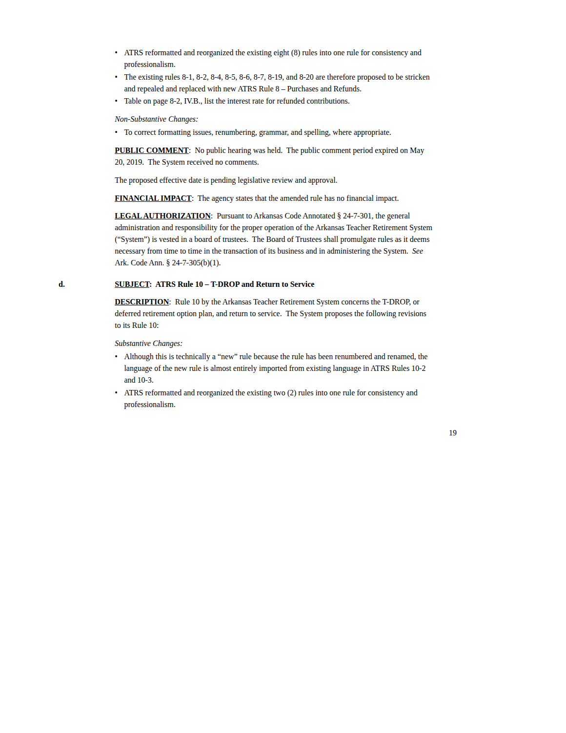ATRS reformatted and reorganized the existing eight (8) rules into one rule for consistency and professionalism.
The existing rules 8-1, 8-2, 8-4, 8-5, 8-6, 8-7, 8-19, and 8-20 are therefore proposed to be stricken and repealed and replaced with new ATRS Rule 8 – Purchases and Refunds.
Table on page 8-2, IV.B., list the interest rate for refunded contributions.
Non-Substantive Changes:
To correct formatting issues, renumbering, grammar, and spelling, where appropriate.
PUBLIC COMMENT: No public hearing was held. The public comment period expired on May 20, 2019. The System received no comments.
The proposed effective date is pending legislative review and approval.
FINANCIAL IMPACT: The agency states that the amended rule has no financial impact.
LEGAL AUTHORIZATION: Pursuant to Arkansas Code Annotated § 24-7-301, the general administration and responsibility for the proper operation of the Arkansas Teacher Retirement System (“System”) is vested in a board of trustees. The Board of Trustees shall promulgate rules as it deems necessary from time to time in the transaction of its business and in administering the System. See Ark. Code Ann. § 24-7-305(b)(1).
d.
SUBJECT: ATRS Rule 10 – T-DROP and Return to Service
DESCRIPTION: Rule 10 by the Arkansas Teacher Retirement System concerns the T-DROP, or deferred retirement option plan, and return to service. The System proposes the following revisions to its Rule 10:
Substantive Changes:
Although this is technically a “new” rule because the rule has been renumbered and renamed, the language of the new rule is almost entirely imported from existing language in ATRS Rules 10-2 and 10-3.
ATRS reformatted and reorganized the existing two (2) rules into one rule for consistency and professionalism.
19